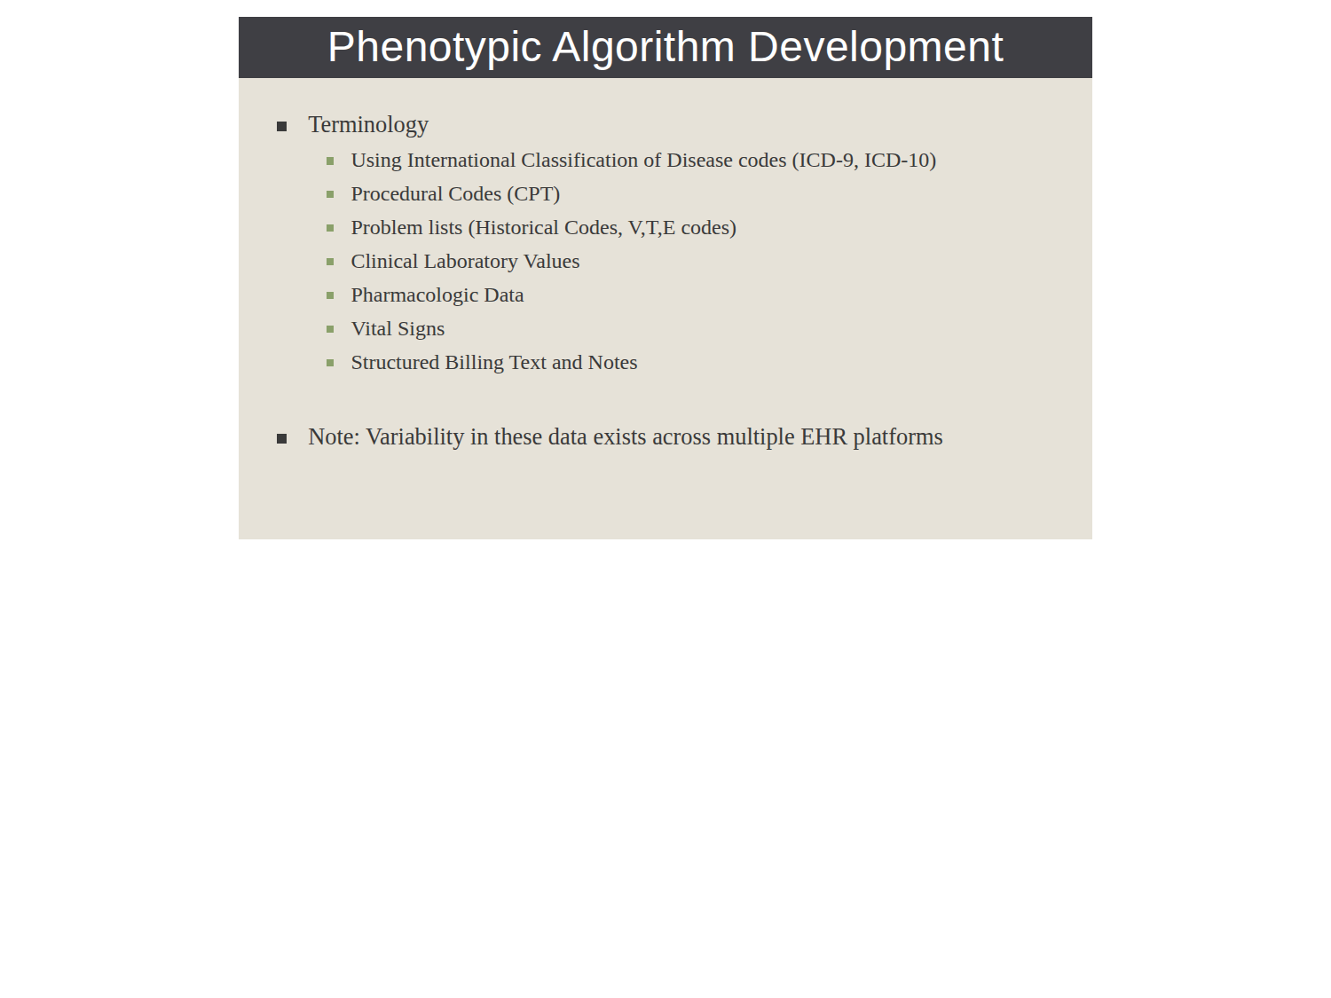Phenotypic Algorithm Development
Terminology
Using International Classification of Disease codes (ICD-9, ICD-10)
Procedural Codes (CPT)
Problem lists (Historical Codes, V,T,E codes)
Clinical Laboratory Values
Pharmacologic Data
Vital Signs
Structured Billing Text and Notes
Note: Variability in these data exists across multiple EHR platforms